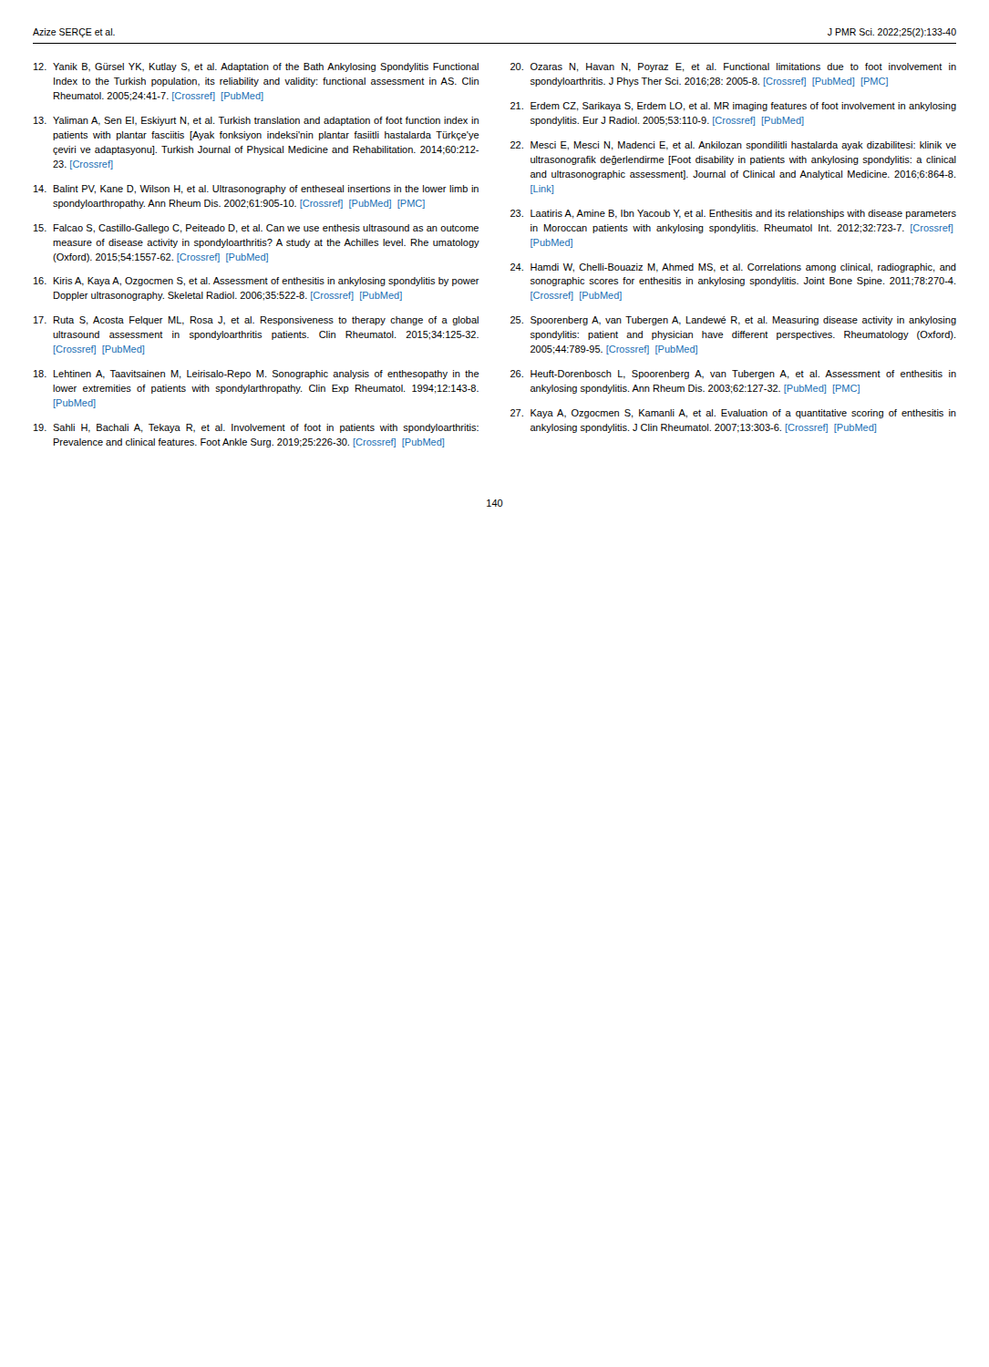Azize SERÇE et al. J PMR Sci. 2022;25(2):133-40
12. Yanik B, Gürsel YK, Kutlay S, et al. Adaptation of the Bath Ankylosing Spondylitis Functional Index to the Turkish population, its reliability and validity: functional assessment in AS. Clin Rheumatol. 2005;24:41-7. [Crossref] [PubMed]
13. Yaliman A, Sen EI, Eskiyurt N, et al. Turkish translation and adaptation of foot function index in patients with plantar fasciitis [Ayak fonksiyon indeksi'nin plantar fasiitli hastalarda Türkçe'ye çeviri ve adaptasyonu]. Turkish Journal of Physical Medicine and Rehabilitation. 2014;60:212-23. [Crossref]
14. Balint PV, Kane D, Wilson H, et al. Ultrasonography of entheseal insertions in the lower limb in spondyloarthropathy. Ann Rheum Dis. 2002;61:905-10. [Crossref] [PubMed] [PMC]
15. Falcao S, Castillo-Gallego C, Peiteado D, et al. Can we use enthesis ultrasound as an outcome measure of disease activity in spondyloarthritis? A study at the Achilles level. Rhe umatology (Oxford). 2015;54:1557-62. [Crossref] [PubMed]
16. Kiris A, Kaya A, Ozgocmen S, et al. Assessment of enthesitis in ankylosing spondylitis by power Doppler ultrasonography. Skeletal Radiol. 2006;35:522-8. [Crossref] [PubMed]
17. Ruta S, Acosta Felquer ML, Rosa J, et al. Responsiveness to therapy change of a global ultrasound assessment in spondyloarthritis patients. Clin Rheumatol. 2015;34:125-32. [Crossref] [PubMed]
18. Lehtinen A, Taavitsainen M, Leirisalo-Repo M. Sonographic analysis of enthesopathy in the lower extremities of patients with spondylarthropathy. Clin Exp Rheumatol. 1994;12:143-8. [PubMed]
19. Sahli H, Bachali A, Tekaya R, et al. Involvement of foot in patients with spondyloarthritis: Prevalence and clinical features. Foot Ankle Surg. 2019;25:226-30. [Crossref] [PubMed]
20. Ozaras N, Havan N, Poyraz E, et al. Functional limitations due to foot involvement in spondyloarthritis. J Phys Ther Sci. 2016;28: 2005-8. [Crossref] [PubMed] [PMC]
21. Erdem CZ, Sarikaya S, Erdem LO, et al. MR imaging features of foot involvement in ankylosing spondylitis. Eur J Radiol. 2005;53:110-9. [Crossref] [PubMed]
22. Mesci E, Mesci N, Madenci E, et al. Ankilozan spondilitli hastalarda ayak dizabilitesi: klinik ve ultrasonografik değerlendirme [Foot disability in patients with ankylosing spondylitis: a clinical and ultrasonographic assessment]. Journal of Clinical and Analytical Medicine. 2016;6:864-8. [Link]
23. Laatiris A, Amine B, Ibn Yacoub Y, et al. Enthesitis and its relationships with disease parameters in Moroccan patients with ankylosing spondylitis. Rheumatol Int. 2012;32:723-7. [Crossref] [PubMed]
24. Hamdi W, Chelli-Bouaziz M, Ahmed MS, et al. Correlations among clinical, radiographic, and sonographic scores for enthesitis in ankylosing spondylitis. Joint Bone Spine. 2011;78:270-4. [Crossref] [PubMed]
25. Spoorenberg A, van Tubergen A, Landewé R, et al. Measuring disease activity in ankylosing spondylitis: patient and physician have different perspectives. Rheumatology (Oxford). 2005;44:789-95. [Crossref] [PubMed]
26. Heuft-Dorenbosch L, Spoorenberg A, van Tubergen A, et al. Assessment of enthesitis in ankylosing spondylitis. Ann Rheum Dis. 2003;62:127-32. [PubMed] [PMC]
27. Kaya A, Ozgocmen S, Kamanli A, et al. Evaluation of a quantitative scoring of enthesitis in ankylosing spondylitis. J Clin Rheumatol. 2007;13:303-6. [Crossref] [PubMed]
140